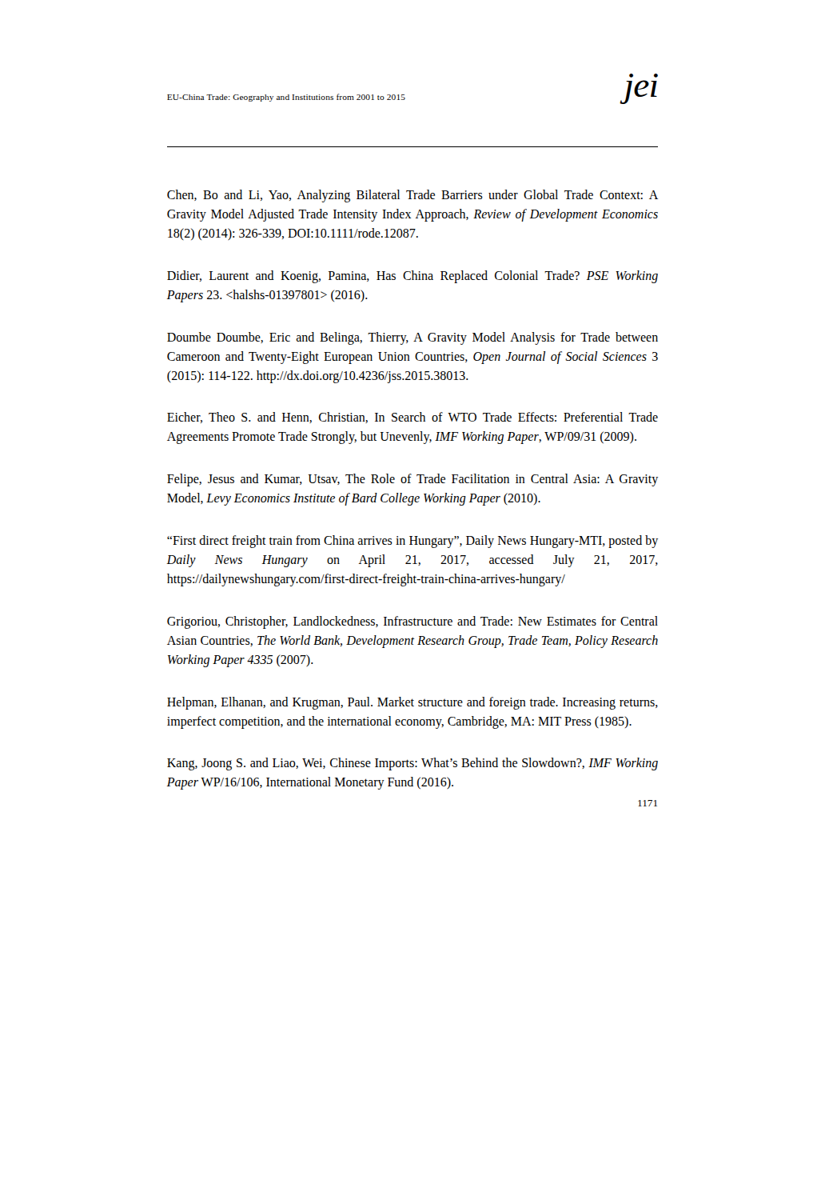EU-China Trade: Geography and Institutions from 2001 to 2015
jei
Chen, Bo and Li, Yao, Analyzing Bilateral Trade Barriers under Global Trade Context: A Gravity Model Adjusted Trade Intensity Index Approach, Review of Development Economics 18(2) (2014): 326-339, DOI:10.1111/rode.12087.
Didier, Laurent and Koenig, Pamina, Has China Replaced Colonial Trade? PSE Working Papers 23. <halshs-01397801> (2016).
Doumbe Doumbe, Eric and Belinga, Thierry, A Gravity Model Analysis for Trade between Cameroon and Twenty-Eight European Union Countries, Open Journal of Social Sciences 3 (2015): 114-122. http://dx.doi.org/10.4236/jss.2015.38013.
Eicher, Theo S. and Henn, Christian, In Search of WTO Trade Effects: Preferential Trade Agreements Promote Trade Strongly, but Unevenly, IMF Working Paper, WP/09/31 (2009).
Felipe, Jesus and Kumar, Utsav, The Role of Trade Facilitation in Central Asia: A Gravity Model, Levy Economics Institute of Bard College Working Paper (2010).
“First direct freight train from China arrives in Hungary”, Daily News Hungary-MTI, posted by Daily News Hungary on April 21, 2017, accessed July 21, 2017, https://dailynewshungary.com/first-direct-freight-train-china-arrives-hungary/
Grigoriou, Christopher, Landlockedness, Infrastructure and Trade: New Estimates for Central Asian Countries, The World Bank, Development Research Group, Trade Team, Policy Research Working Paper 4335 (2007).
Helpman, Elhanan, and Krugman, Paul. Market structure and foreign trade. Increasing returns, imperfect competition, and the international economy, Cambridge, MA: MIT Press (1985).
Kang, Joong S. and Liao, Wei, Chinese Imports: What’s Behind the Slowdown?, IMF Working Paper WP/16/106, International Monetary Fund (2016).
1171